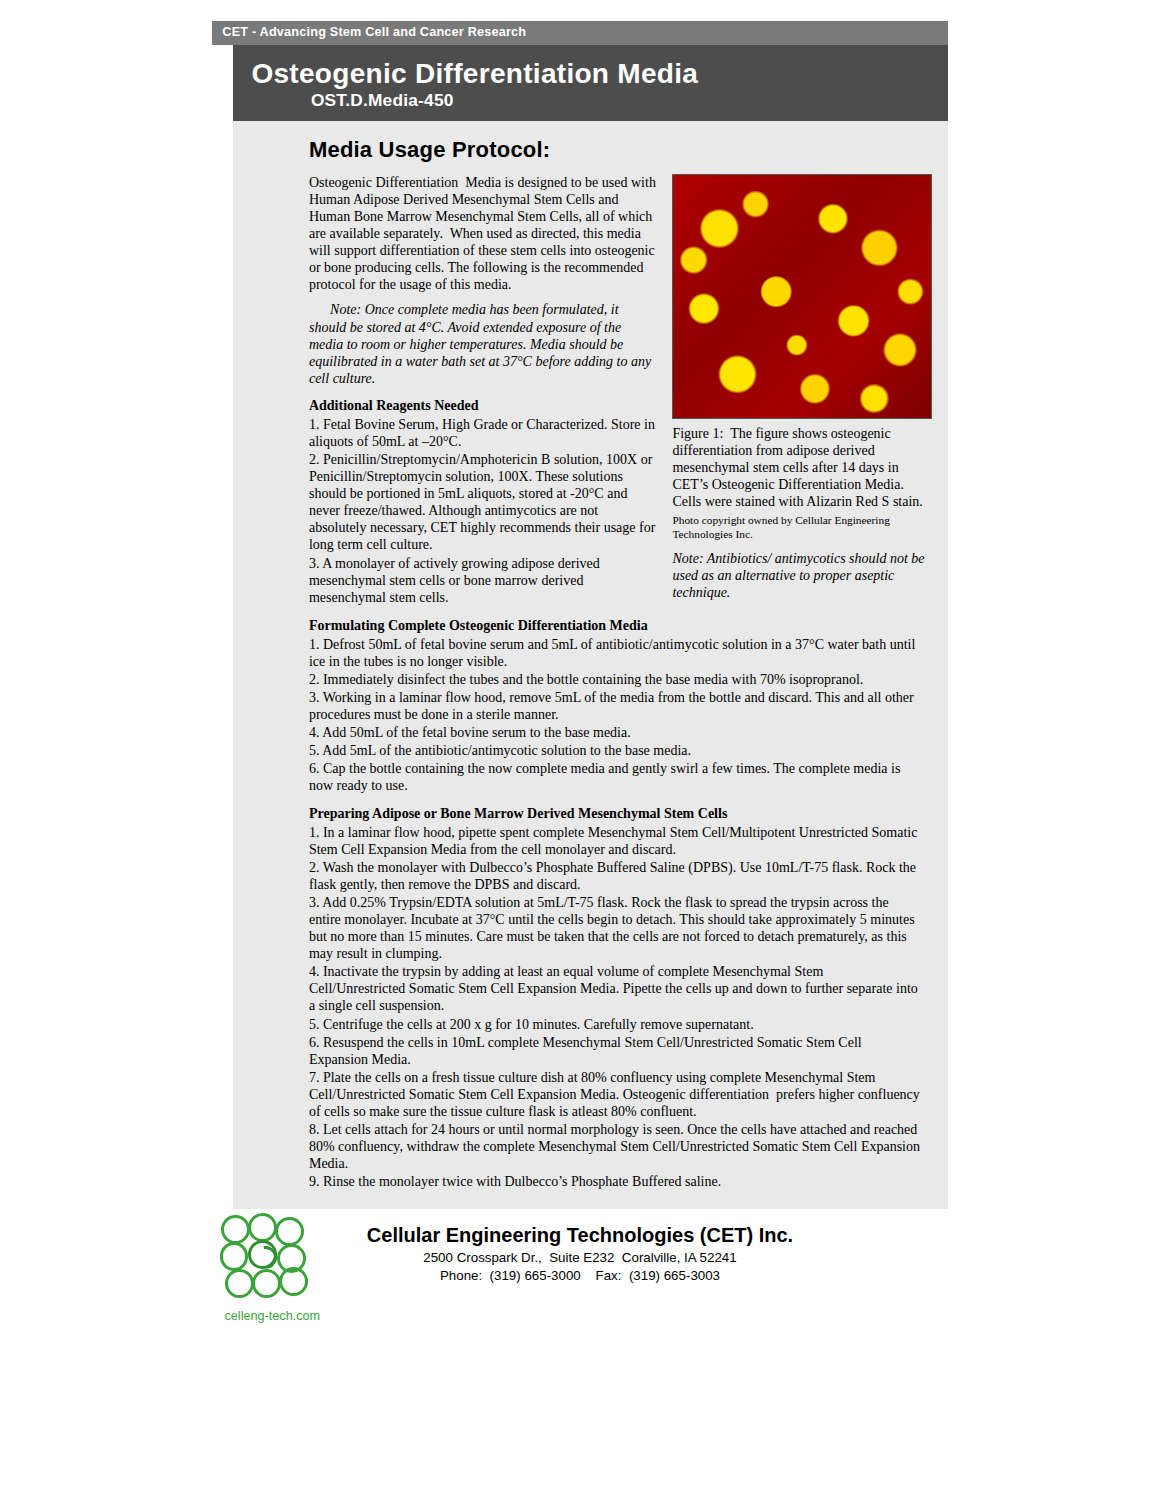CET - Advancing Stem Cell and Cancer Research
Osteogenic Differentiation Media
OST.D.Media-450
Media Usage Protocol:
Osteogenic Differentiation Media is designed to be used with Human Adipose Derived Mesenchymal Stem Cells and Human Bone Marrow Mesenchymal Stem Cells, all of which are available separately. When used as directed, this media will support differentiation of these stem cells into osteogenic or bone producing cells. The following is the recommended protocol for the usage of this media.
Note: Once complete media has been formulated, it should be stored at 4°C. Avoid extended exposure of the media to room or higher temperatures. Media should be equilibrated in a water bath set at 37°C before adding to any cell culture.
Additional Reagents Needed
1. Fetal Bovine Serum, High Grade or Characterized. Store in aliquots of 50mL at –20°C.
2. Penicillin/Streptomycin/Amphotericin B solution, 100X or Penicillin/Streptomycin solution, 100X. These solutions should be portioned in 5mL aliquots, stored at -20°C and never freeze/thawed. Although antimycotics are not absolutely necessary, CET highly recommends their usage for long term cell culture.
3. A monolayer of actively growing adipose derived mesenchymal stem cells or bone marrow derived mesenchymal stem cells.
Figure 1: The figure shows osteogenic differentiation from adipose derived mesenchymal stem cells after 14 days in CET’s Osteogenic Differentiation Media. Cells were stained with Alizarin Red S stain.
Photo copyright owned by Cellular Engineering Technologies Inc.
Note: Antibiotics/ antimycotics should not be used as an alternative to proper aseptic technique.
Formulating Complete Osteogenic Differentiation Media
1. Defrost 50mL of fetal bovine serum and 5mL of antibiotic/antimycotic solution in a 37°C water bath until ice in the tubes is no longer visible.
2. Immediately disinfect the tubes and the bottle containing the base media with 70% isopropranol.
3. Working in a laminar flow hood, remove 5mL of the media from the bottle and discard. This and all other procedures must be done in a sterile manner.
4. Add 50mL of the fetal bovine serum to the base media.
5. Add 5mL of the antibiotic/antimycotic solution to the base media.
6. Cap the bottle containing the now complete media and gently swirl a few times. The complete media is now ready to use.
Preparing Adipose or Bone Marrow Derived Mesenchymal Stem Cells
1. In a laminar flow hood, pipette spent complete Mesenchymal Stem Cell/Multipotent Unrestricted Somatic Stem Cell Expansion Media from the cell monolayer and discard.
2. Wash the monolayer with Dulbecco’s Phosphate Buffered Saline (DPBS). Use 10mL/T-75 flask. Rock the flask gently, then remove the DPBS and discard.
3. Add 0.25% Trypsin/EDTA solution at 5mL/T-75 flask. Rock the flask to spread the trypsin across the entire monolayer. Incubate at 37°C until the cells begin to detach. This should take approximately 5 minutes but no more than 15 minutes. Care must be taken that the cells are not forced to detach prematurely, as this may result in clumping.
4. Inactivate the trypsin by adding at least an equal volume of complete Mesenchymal Stem Cell/Unrestricted Somatic Stem Cell Expansion Media. Pipette the cells up and down to further separate into a single cell suspension.
5. Centrifuge the cells at 200 x g for 10 minutes. Carefully remove supernatant.
6. Resuspend the cells in 10mL complete Mesenchymal Stem Cell/Unrestricted Somatic Stem Cell Expansion Media.
7. Plate the cells on a fresh tissue culture dish at 80% confluency using complete Mesenchymal Stem Cell/Unrestricted Somatic Stem Cell Expansion Media. Osteogenic differentiation prefers higher confluency of cells so make sure the tissue culture flask is atleast 80% confluent.
8. Let cells attach for 24 hours or until normal morphology is seen. Once the cells have attached and reached 80% confluency, withdraw the complete Mesenchymal Stem Cell/Unrestricted Somatic Stem Cell Expansion Media.
9. Rinse the monolayer twice with Dulbecco’s Phosphate Buffered saline.
Cellular Engineering Technologies (CET) Inc.
2500 Crosspark Dr., Suite E232 Coralville, IA 52241
Phone: (319) 665-3000 Fax: (319) 665-3003
celleng-tech.com